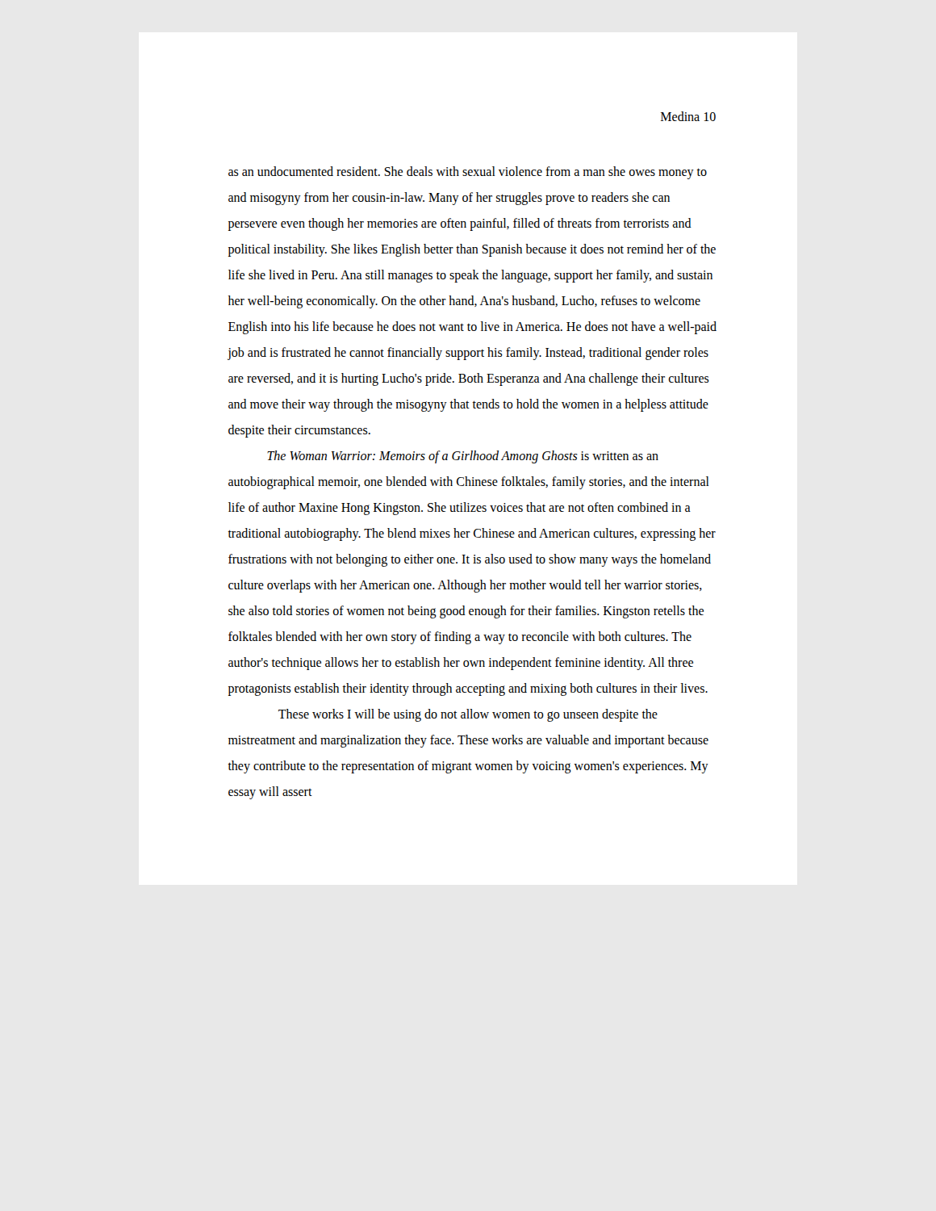Medina 10
as an undocumented resident. She deals with sexual violence from a man she owes money to and misogyny from her cousin-in-law. Many of her struggles prove to readers she can persevere even though her memories are often painful, filled of threats from terrorists and political instability. She likes English better than Spanish because it does not remind her of the life she lived in Peru. Ana still manages to speak the language, support her family, and sustain her well-being economically. On the other hand, Ana's husband, Lucho, refuses to welcome English into his life because he does not want to live in America. He does not have a well-paid job and is frustrated he cannot financially support his family. Instead, traditional gender roles are reversed, and it is hurting Lucho's pride. Both Esperanza and Ana challenge their cultures and move their way through the misogyny that tends to hold the women in a helpless attitude despite their circumstances.
The Woman Warrior: Memoirs of a Girlhood Among Ghosts is written as an autobiographical memoir, one blended with Chinese folktales, family stories, and the internal life of author Maxine Hong Kingston. She utilizes voices that are not often combined in a traditional autobiography. The blend mixes her Chinese and American cultures, expressing her frustrations with not belonging to either one. It is also used to show many ways the homeland culture overlaps with her American one. Although her mother would tell her warrior stories, she also told stories of women not being good enough for their families. Kingston retells the folktales blended with her own story of finding a way to reconcile with both cultures. The author's technique allows her to establish her own independent feminine identity. All three protagonists establish their identity through accepting and mixing both cultures in their lives.
These works I will be using do not allow women to go unseen despite the mistreatment and marginalization they face. These works are valuable and important because they contribute to the representation of migrant women by voicing women's experiences. My essay will assert